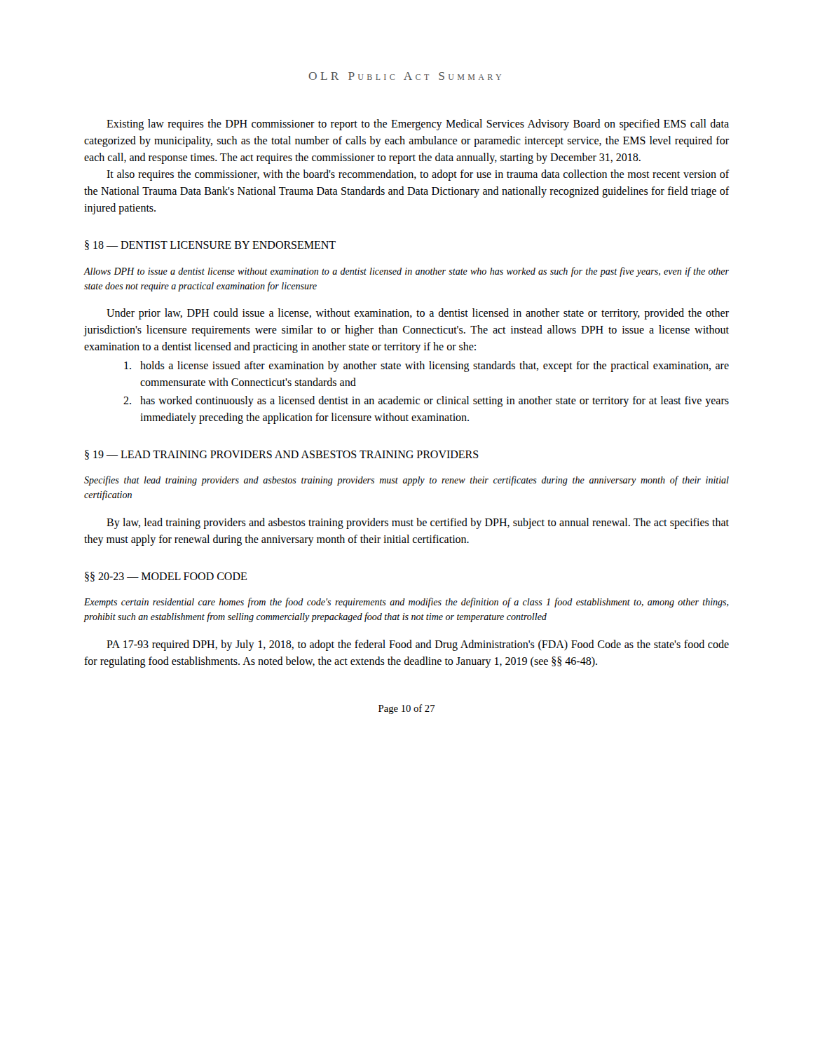OLR Public Act Summary
Existing law requires the DPH commissioner to report to the Emergency Medical Services Advisory Board on specified EMS call data categorized by municipality, such as the total number of calls by each ambulance or paramedic intercept service, the EMS level required for each call, and response times. The act requires the commissioner to report the data annually, starting by December 31, 2018.
It also requires the commissioner, with the board's recommendation, to adopt for use in trauma data collection the most recent version of the National Trauma Data Bank's National Trauma Data Standards and Data Dictionary and nationally recognized guidelines for field triage of injured patients.
§ 18 — DENTIST LICENSURE BY ENDORSEMENT
Allows DPH to issue a dentist license without examination to a dentist licensed in another state who has worked as such for the past five years, even if the other state does not require a practical examination for licensure
Under prior law, DPH could issue a license, without examination, to a dentist licensed in another state or territory, provided the other jurisdiction's licensure requirements were similar to or higher than Connecticut's. The act instead allows DPH to issue a license without examination to a dentist licensed and practicing in another state or territory if he or she:
holds a license issued after examination by another state with licensing standards that, except for the practical examination, are commensurate with Connecticut's standards and
has worked continuously as a licensed dentist in an academic or clinical setting in another state or territory for at least five years immediately preceding the application for licensure without examination.
§ 19 — LEAD TRAINING PROVIDERS AND ASBESTOS TRAINING PROVIDERS
Specifies that lead training providers and asbestos training providers must apply to renew their certificates during the anniversary month of their initial certification
By law, lead training providers and asbestos training providers must be certified by DPH, subject to annual renewal. The act specifies that they must apply for renewal during the anniversary month of their initial certification.
§§ 20-23 — MODEL FOOD CODE
Exempts certain residential care homes from the food code's requirements and modifies the definition of a class 1 food establishment to, among other things, prohibit such an establishment from selling commercially prepackaged food that is not time or temperature controlled
PA 17-93 required DPH, by July 1, 2018, to adopt the federal Food and Drug Administration's (FDA) Food Code as the state's food code for regulating food establishments. As noted below, the act extends the deadline to January 1, 2019 (see §§ 46-48).
Page 10 of 27